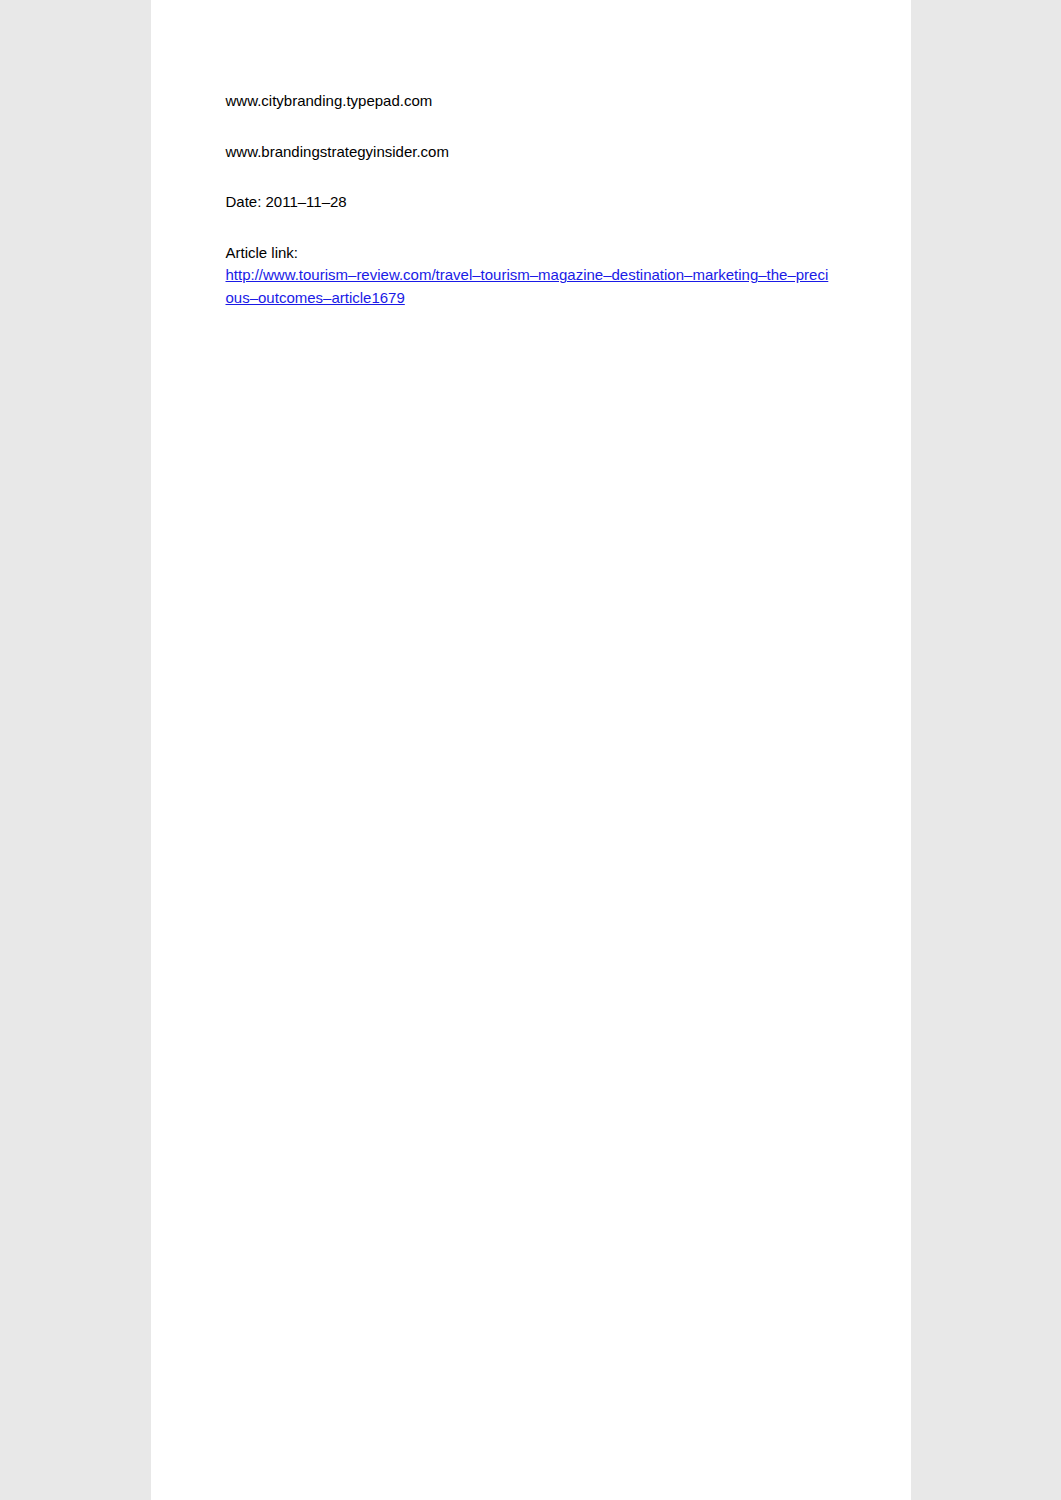www.citybranding.typepad.com
www.brandingstrategyinsider.com
Date: 2011–11–28
Article link:
http://www.tourism–review.com/travel–tourism–magazine–destination–marketing–the–precious–outcomes–article1679